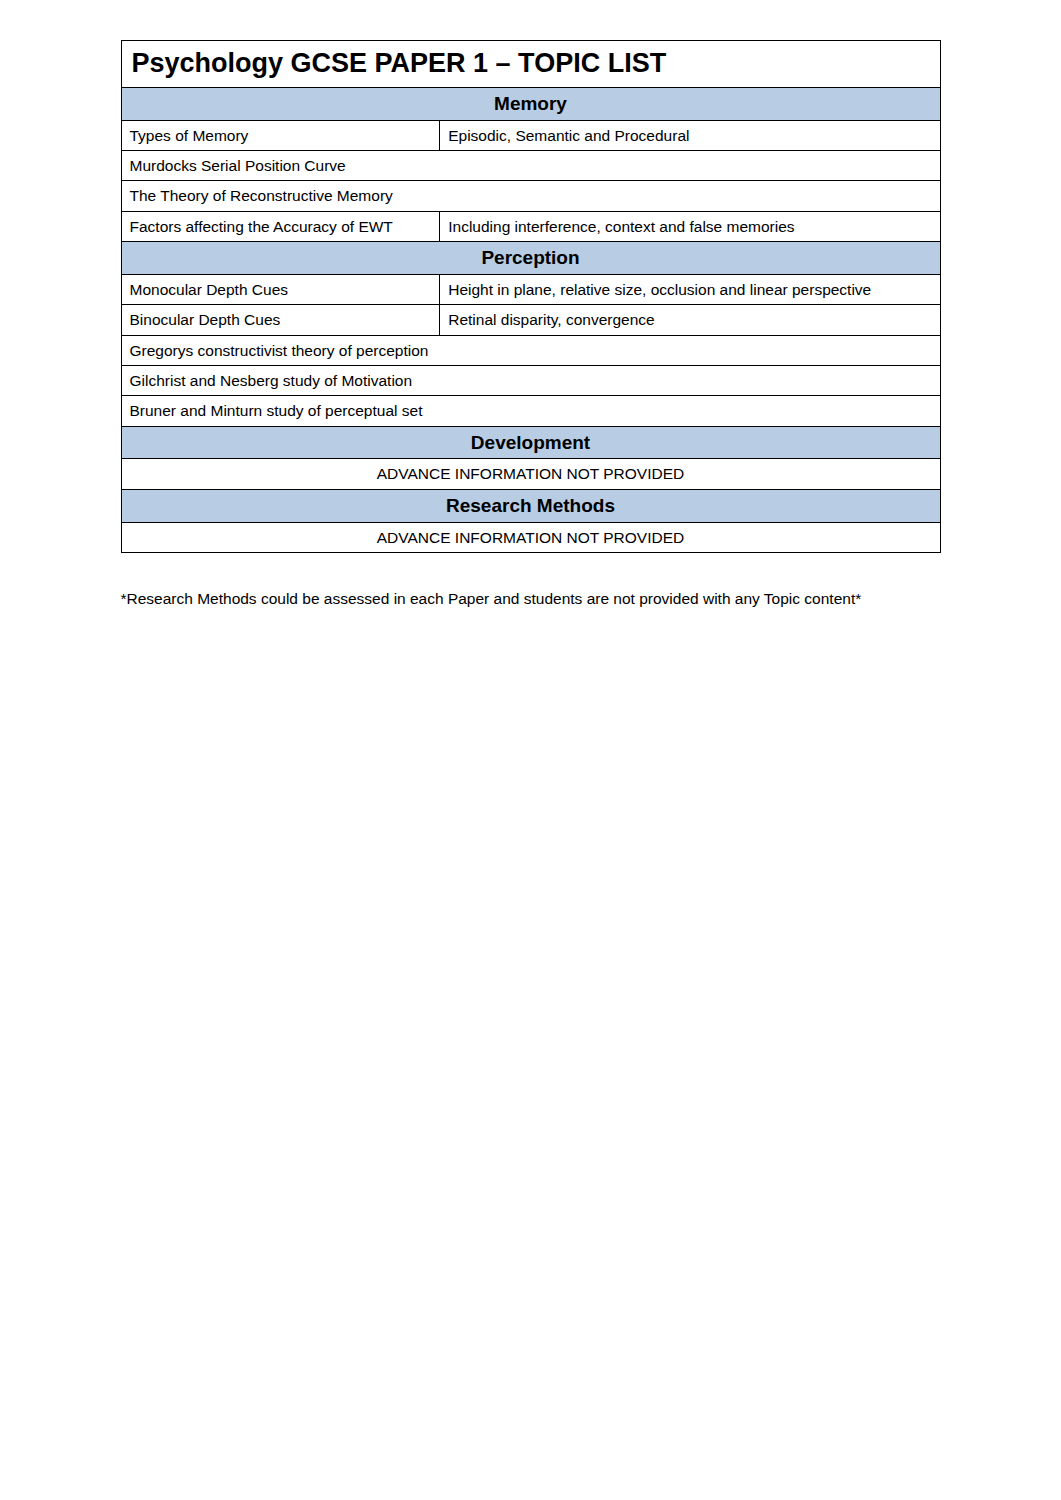| Psychology GCSE PAPER 1 – TOPIC LIST |
| Memory |
| Types of Memory | Episodic, Semantic and Procedural |
| Murdocks Serial Position Curve |
| The Theory of Reconstructive Memory |
| Factors affecting the Accuracy of EWT | Including interference, context and false memories |
| Perception |
| Monocular Depth Cues | Height in plane, relative size, occlusion and linear perspective |
| Binocular Depth Cues | Retinal disparity, convergence |
| Gregorys constructivist theory of perception |
| Gilchrist and Nesberg study of Motivation |
| Bruner and Minturn study of perceptual set |
| Development |
| ADVANCE INFORMATION NOT PROVIDED |
| Research Methods |
| ADVANCE INFORMATION NOT PROVIDED |
*Research Methods could be assessed in each Paper and students are not provided with any Topic content*